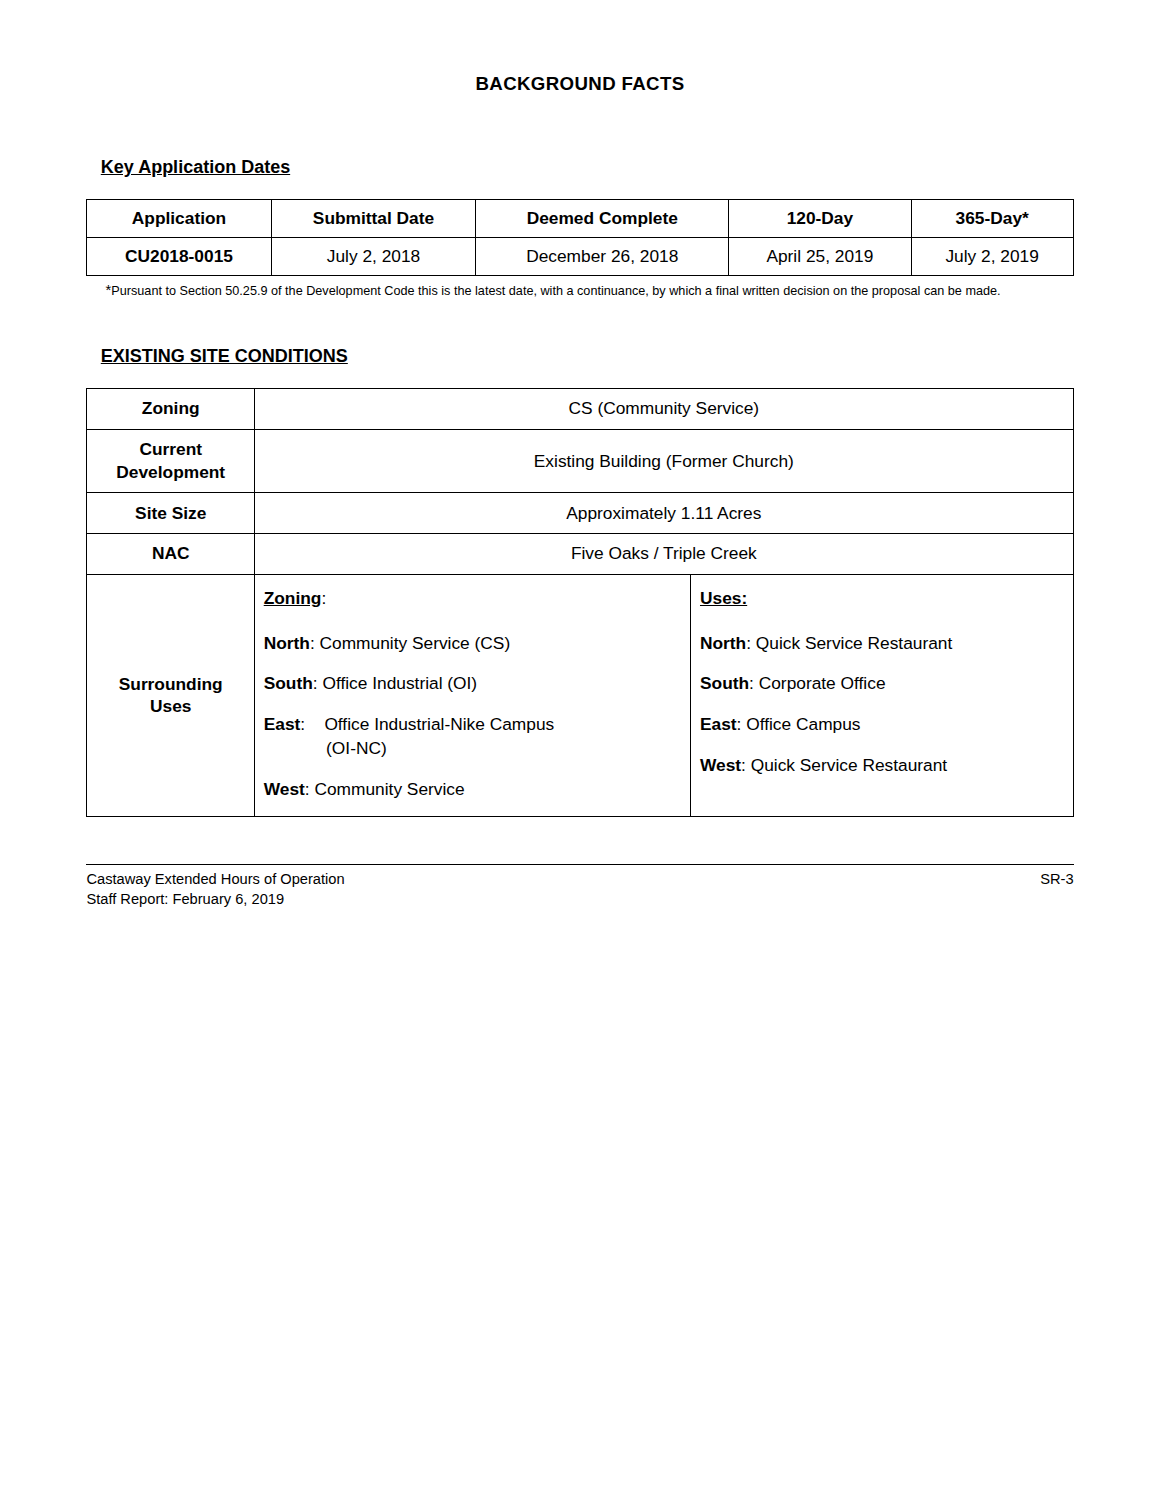BACKGROUND FACTS
Key Application Dates
| Application | Submittal Date | Deemed Complete | 120-Day | 365-Day* |
| --- | --- | --- | --- | --- |
| CU2018-0015 | July 2, 2018 | December 26, 2018 | April 25, 2019 | July 2, 2019 |
*Pursuant to Section 50.25.9 of the Development Code this is the latest date, with a continuance, by which a final written decision on the proposal can be made.
EXISTING SITE CONDITIONS
| Zoning | CS (Community Service) |
| Current Development | Existing Building (Former Church) |
| Site Size | Approximately 1.11 Acres |
| NAC | Five Oaks / Triple Creek |
| Surrounding Uses | Zoning : North : Community Service (CS) South : Office Industrial (OI) East : Office Industrial-Nike Campus (OI-NC) West : Community Service | Uses: North : Quick Service Restaurant South : Corporate Office East : Office Campus West : Quick Service Restaurant |
Castaway Extended Hours of Operation
Staff Report: February 6, 2019
SR-3